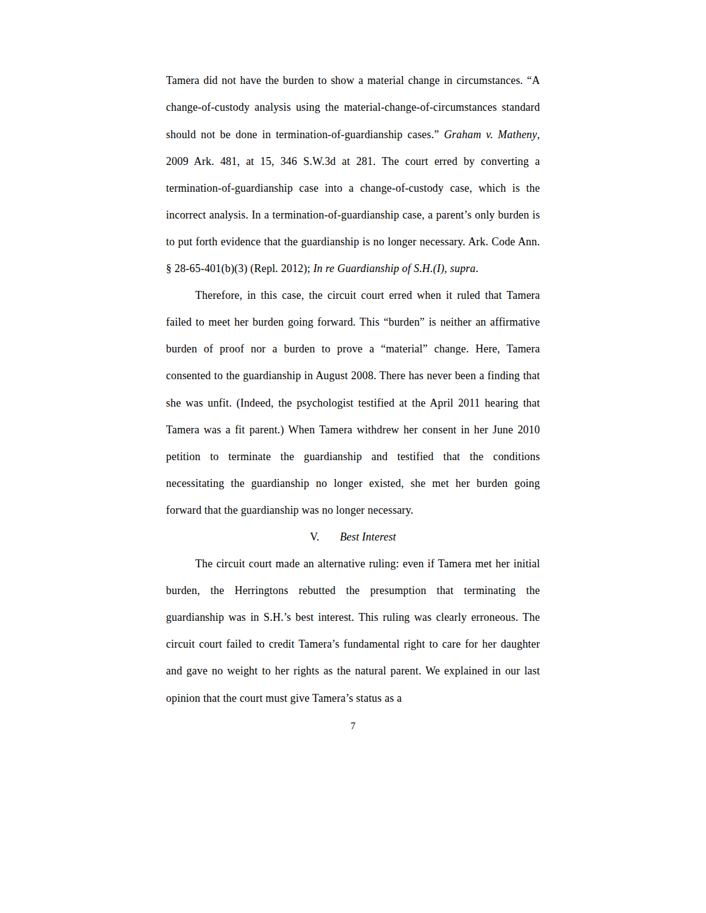Tamera did not have the burden to show a material change in circumstances. “A change-of-custody analysis using the material-change-of-circumstances standard should not be done in termination-of-guardianship cases.” Graham v. Matheny, 2009 Ark. 481, at 15, 346 S.W.3d at 281. The court erred by converting a termination-of-guardianship case into a change-of-custody case, which is the incorrect analysis. In a termination-of-guardianship case, a parent’s only burden is to put forth evidence that the guardianship is no longer necessary. Ark. Code Ann. § 28-65-401(b)(3) (Repl. 2012); In re Guardianship of S.H.(I), supra.
Therefore, in this case, the circuit court erred when it ruled that Tamera failed to meet her burden going forward. This “burden” is neither an affirmative burden of proof nor a burden to prove a “material” change. Here, Tamera consented to the guardianship in August 2008. There has never been a finding that she was unfit. (Indeed, the psychologist testified at the April 2011 hearing that Tamera was a fit parent.) When Tamera withdrew her consent in her June 2010 petition to terminate the guardianship and testified that the conditions necessitating the guardianship no longer existed, she met her burden going forward that the guardianship was no longer necessary.
V. Best Interest
The circuit court made an alternative ruling: even if Tamera met her initial burden, the Herringtons rebutted the presumption that terminating the guardianship was in S.H.’s best interest. This ruling was clearly erroneous. The circuit court failed to credit Tamera’s fundamental right to care for her daughter and gave no weight to her rights as the natural parent. We explained in our last opinion that the court must give Tamera’s status as a
7